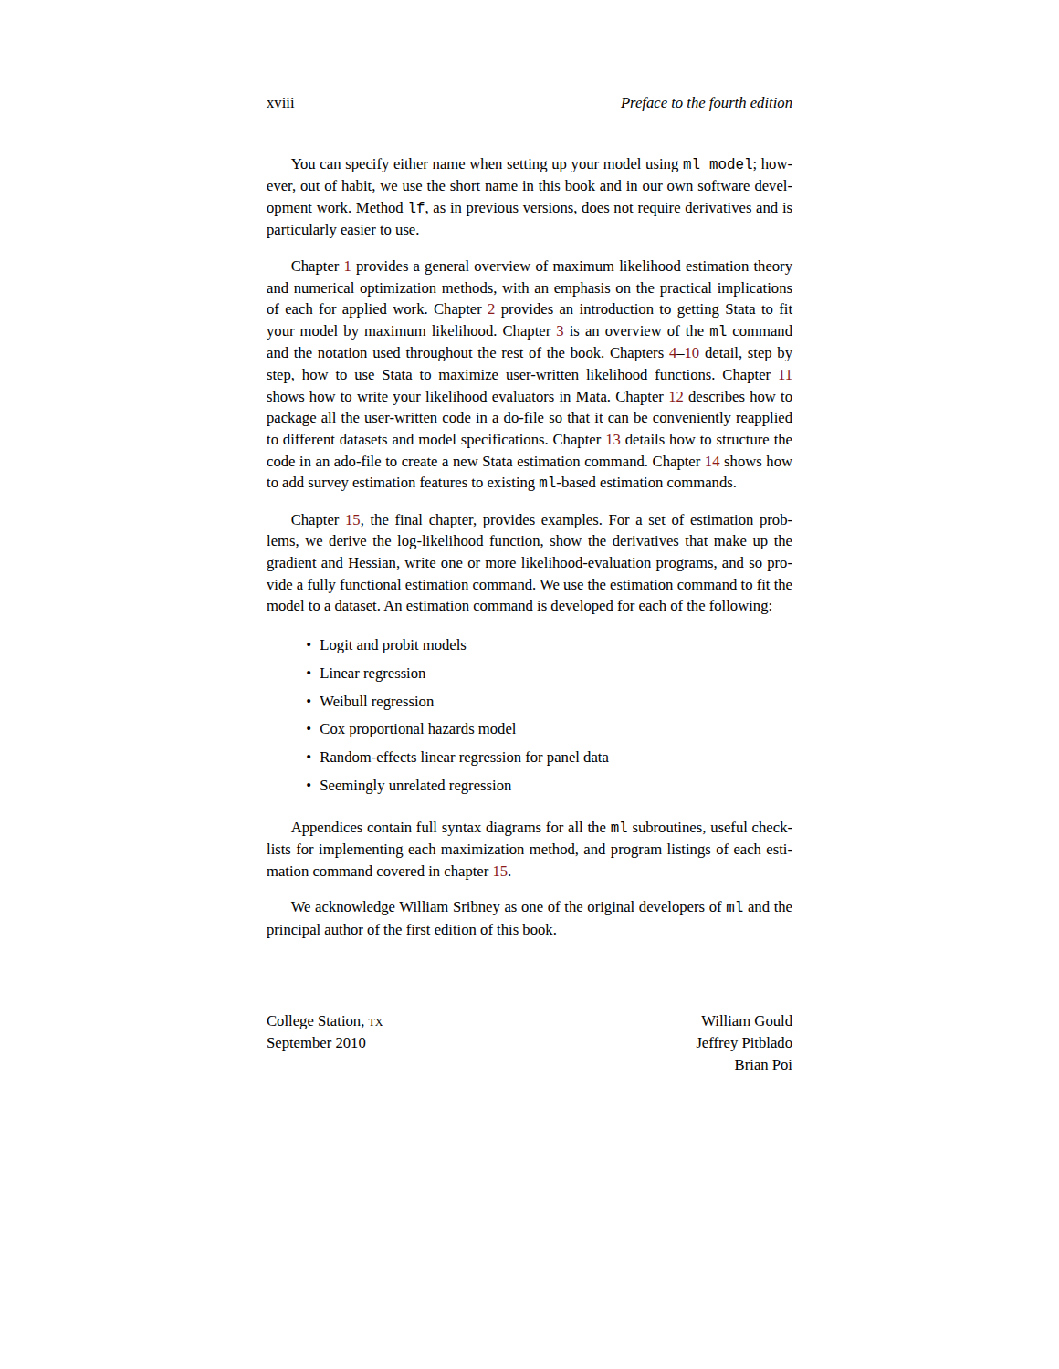xviii Preface to the fourth edition
You can specify either name when setting up your model using ml model; however, out of habit, we use the short name in this book and in our own software development work. Method lf, as in previous versions, does not require derivatives and is particularly easier to use.
Chapter 1 provides a general overview of maximum likelihood estimation theory and numerical optimization methods, with an emphasis on the practical implications of each for applied work. Chapter 2 provides an introduction to getting Stata to fit your model by maximum likelihood. Chapter 3 is an overview of the ml command and the notation used throughout the rest of the book. Chapters 4–10 detail, step by step, how to use Stata to maximize user-written likelihood functions. Chapter 11 shows how to write your likelihood evaluators in Mata. Chapter 12 describes how to package all the user-written code in a do-file so that it can be conveniently reapplied to different datasets and model specifications. Chapter 13 details how to structure the code in an ado-file to create a new Stata estimation command. Chapter 14 shows how to add survey estimation features to existing ml-based estimation commands.
Chapter 15, the final chapter, provides examples. For a set of estimation problems, we derive the log-likelihood function, show the derivatives that make up the gradient and Hessian, write one or more likelihood-evaluation programs, and so provide a fully functional estimation command. We use the estimation command to fit the model to a dataset. An estimation command is developed for each of the following:
Logit and probit models
Linear regression
Weibull regression
Cox proportional hazards model
Random-effects linear regression for panel data
Seemingly unrelated regression
Appendices contain full syntax diagrams for all the ml subroutines, useful checklists for implementing each maximization method, and program listings of each estimation command covered in chapter 15.
We acknowledge William Sribney as one of the original developers of ml and the principal author of the first edition of this book.
College Station, tx
September 2010
William Gould
Jeffrey Pitblado
Brian Poi